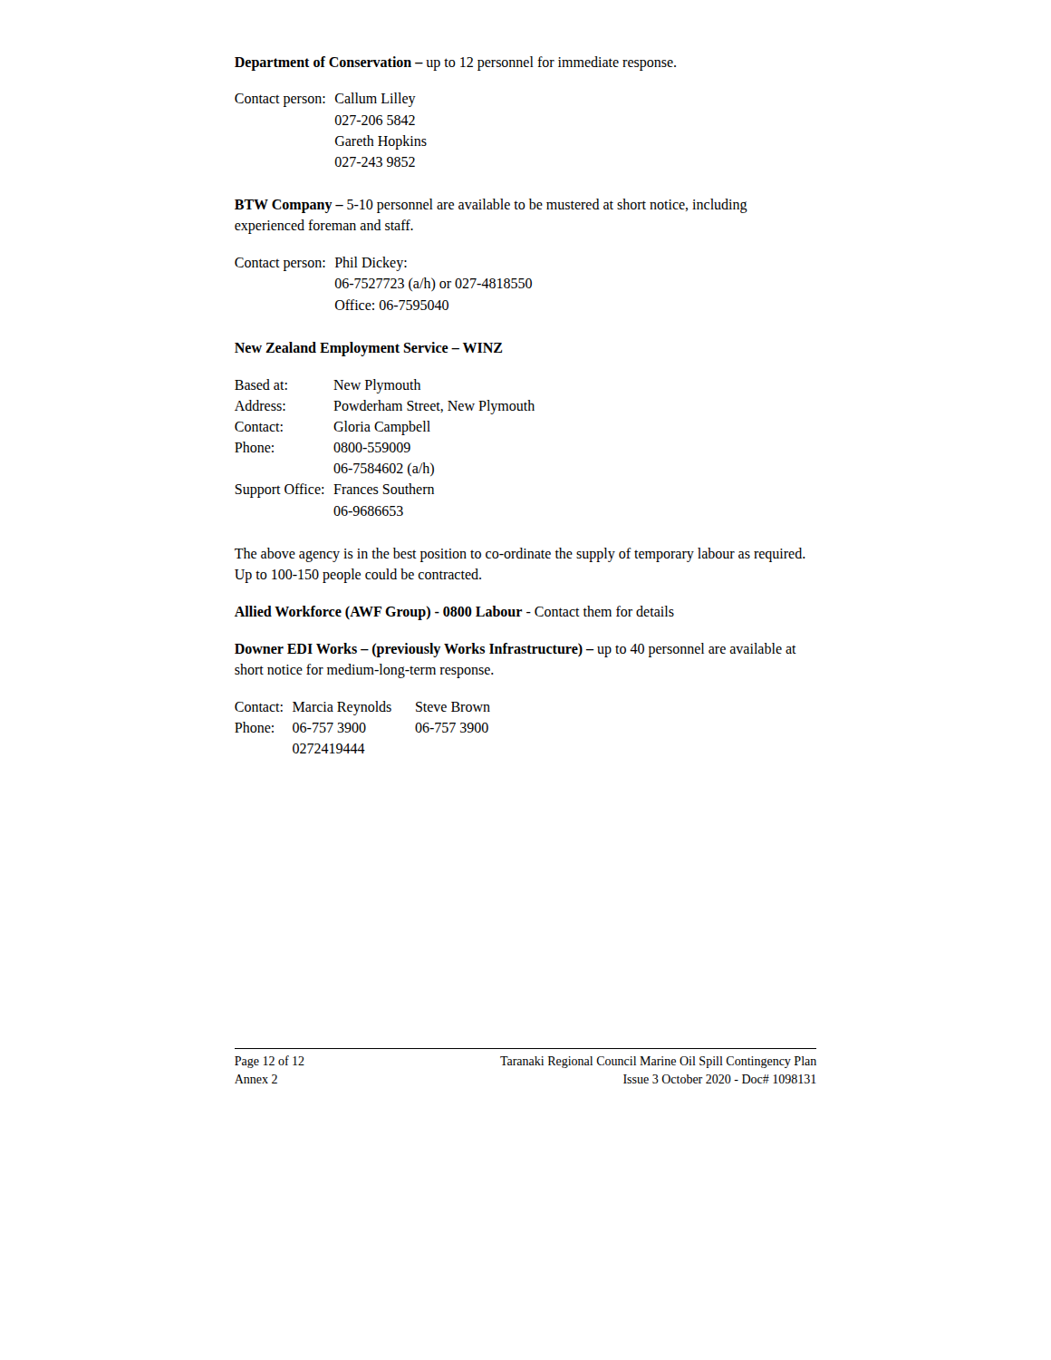Department of Conservation – up to 12 personnel for immediate response.
| Contact person: | Callum Lilley |
| | 027-206 5842 |
| | Gareth Hopkins |
| | 027-243 9852 |
BTW Company – 5-10 personnel are available to be mustered at short notice, including experienced foreman and staff.
| Contact person: | Phil Dickey: |
| | 06-7527723 (a/h) or 027-4818550 |
| | Office: 06-7595040 |
New Zealand Employment Service – WINZ
| Based at: | New Plymouth |
| Address: | Powderham Street, New Plymouth |
| Contact: | Gloria Campbell |
| Phone: | 0800-559009 |
| | 06-7584602 (a/h) |
| Support Office: | Frances Southern |
| | 06-9686653 |
The above agency is in the best position to co-ordinate the supply of temporary labour as required. Up to 100-150 people could be contracted.
Allied Workforce (AWF Group) - 0800 Labour - Contact them for details
Downer EDI Works – (previously Works Infrastructure) – up to 40 personnel are available at short notice for medium-long-term response.
| Contact: | Marcia Reynolds | Steve Brown |
| Phone: | 06-757 3900 | 06-757 3900 |
| | 0272419444 | |
| Page 12 of 12 | Taranaki Regional Council Marine Oil Spill Contingency Plan |
| Annex 2 | Issue 3 October 2020 - Doc# 1098131 |